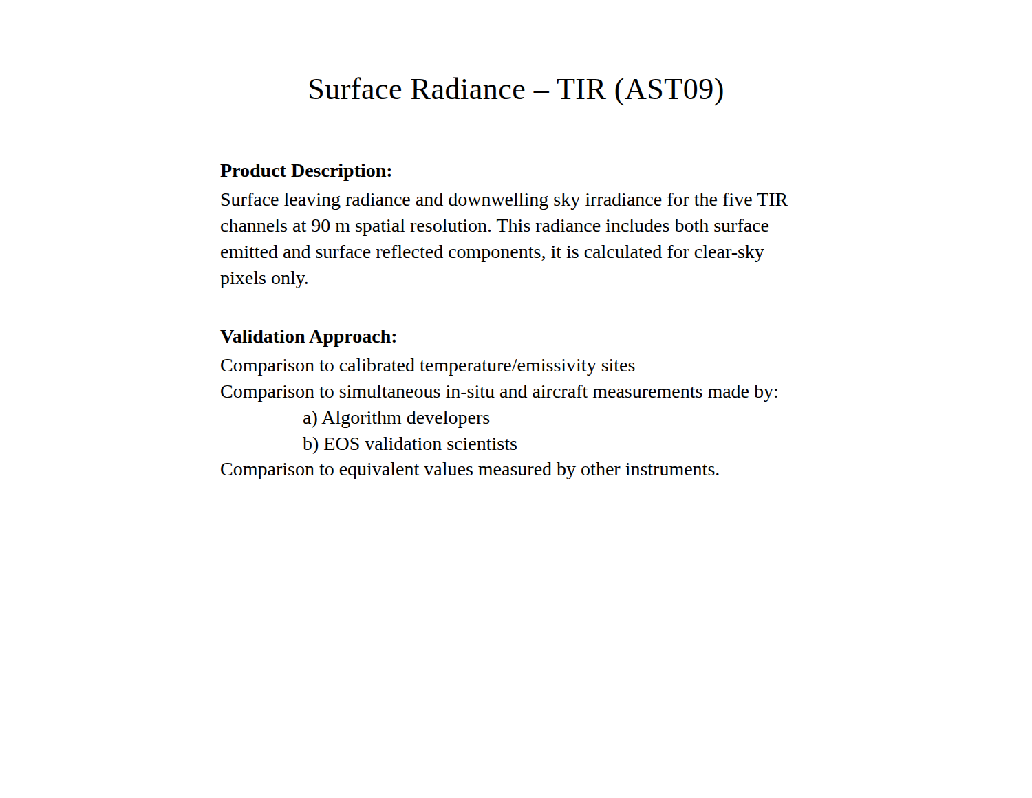Surface Radiance – TIR (AST09)
Product Description:
Surface leaving radiance and downwelling sky irradiance for the five TIR channels at 90 m spatial resolution. This radiance includes both surface emitted and surface reflected components, it is calculated for clear-sky pixels only.
Validation Approach:
Comparison to calibrated temperature/emissivity sites
Comparison to simultaneous in-situ and aircraft measurements made by:
a) Algorithm developers
b) EOS validation scientists
Comparison to equivalent values measured by other instruments.